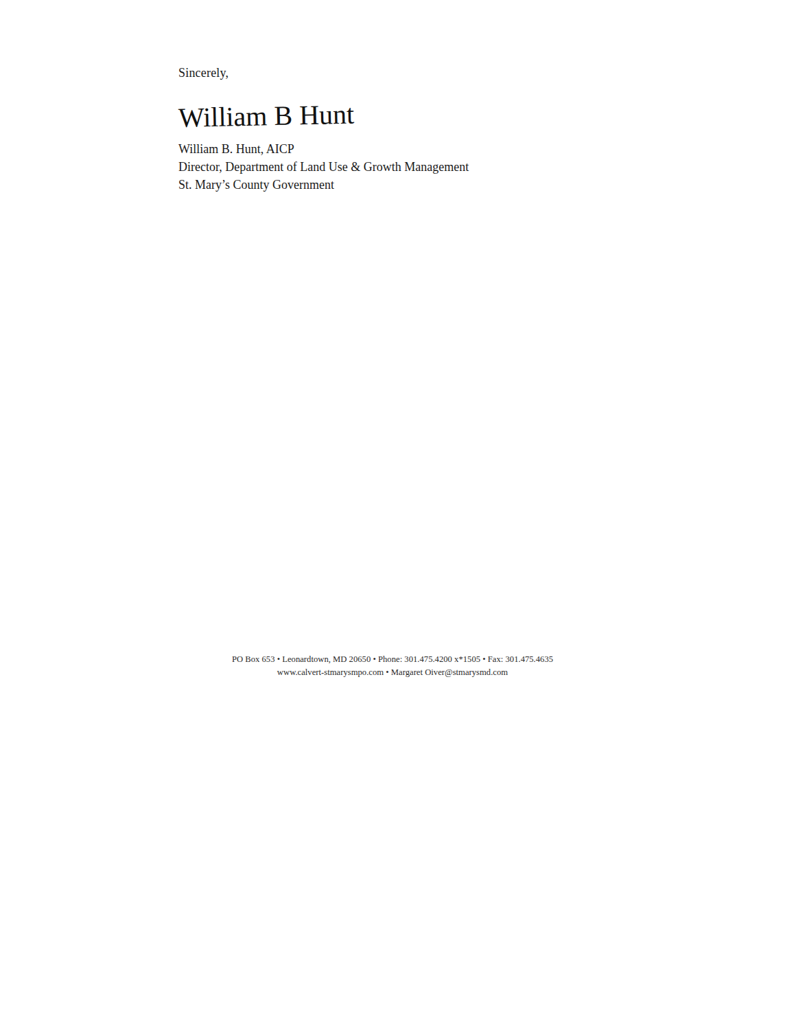Sincerely,
William B Hunt
William B. Hunt, AICP Director, Department of Land Use & Growth Management St. Mary’s County Government
PO Box 653 • Leonardtown, MD 20650 • Phone: 301.475.4200 x*1505 • Fax: 301.475.4635 www.calvert-stmarysmpo.com • Margaret Oiver@stmarysmd.com